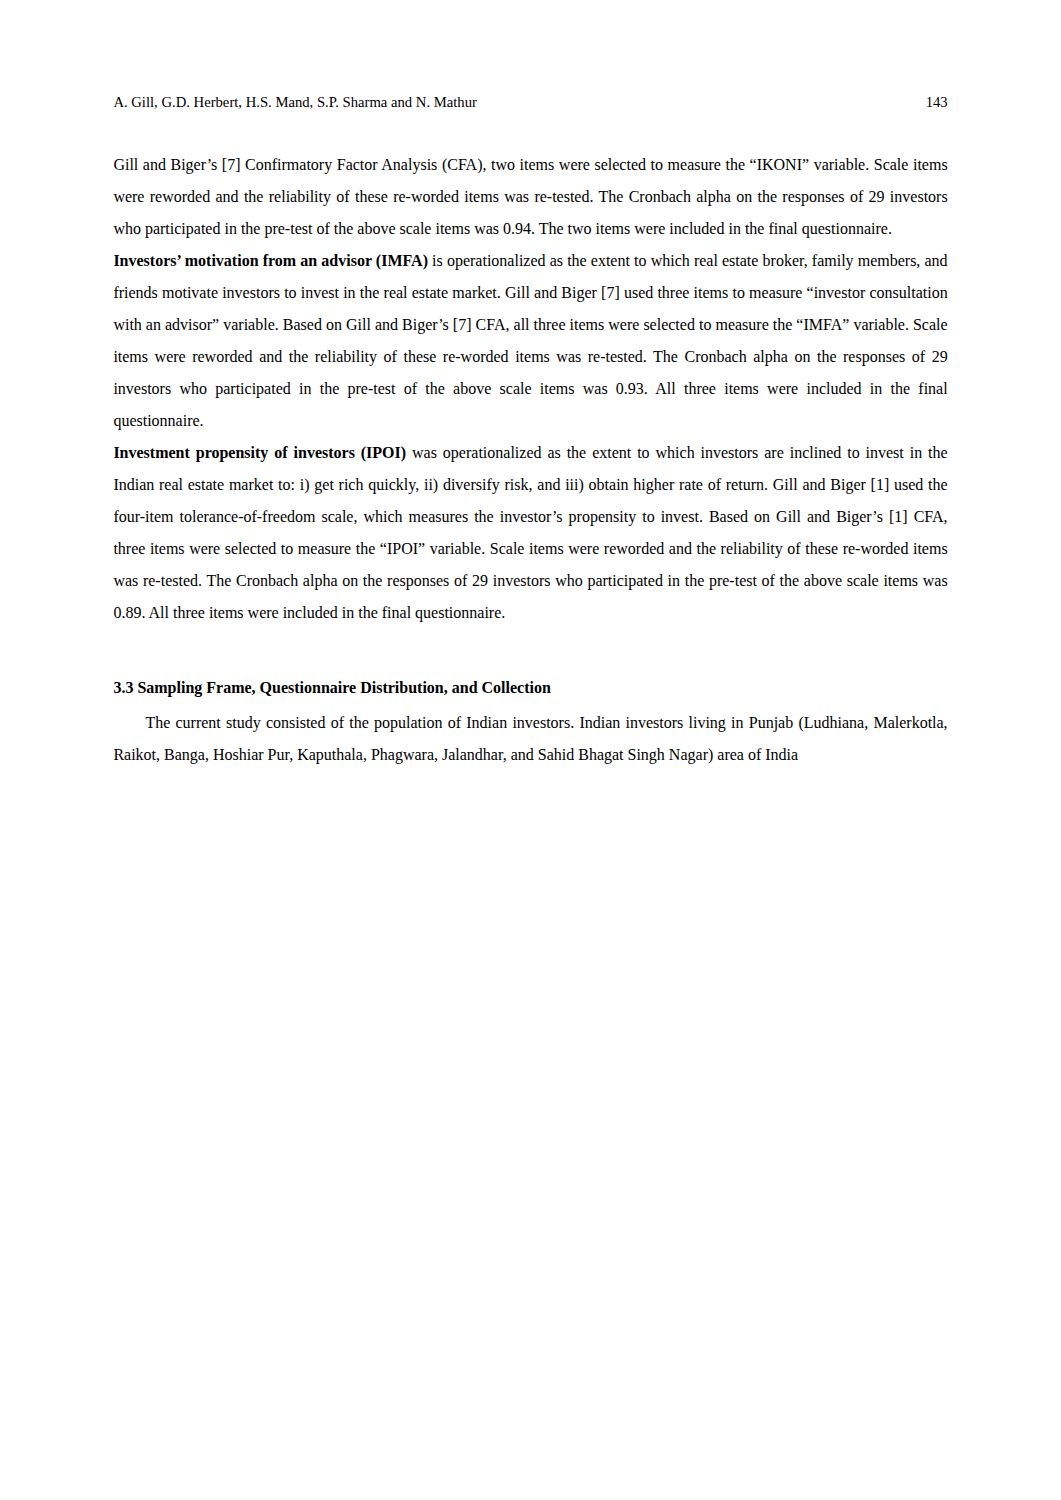A. Gill, G.D. Herbert, H.S. Mand, S.P. Sharma and N. Mathur 143
Gill and Biger’s [7] Confirmatory Factor Analysis (CFA), two items were selected to measure the “IKONI” variable. Scale items were reworded and the reliability of these re-worded items was re-tested. The Cronbach alpha on the responses of 29 investors who participated in the pre-test of the above scale items was 0.94. The two items were included in the final questionnaire.
Investors’ motivation from an advisor (IMFA) is operationalized as the extent to which real estate broker, family members, and friends motivate investors to invest in the real estate market. Gill and Biger [7] used three items to measure “investor consultation with an advisor” variable. Based on Gill and Biger’s [7] CFA, all three items were selected to measure the “IMFA” variable. Scale items were reworded and the reliability of these re-worded items was re-tested. The Cronbach alpha on the responses of 29 investors who participated in the pre-test of the above scale items was 0.93. All three items were included in the final questionnaire.
Investment propensity of investors (IPOI) was operationalized as the extent to which investors are inclined to invest in the Indian real estate market to: i) get rich quickly, ii) diversify risk, and iii) obtain higher rate of return. Gill and Biger [1] used the four-item tolerance-of-freedom scale, which measures the investor’s propensity to invest. Based on Gill and Biger’s [1] CFA, three items were selected to measure the “IPOI” variable. Scale items were reworded and the reliability of these re-worded items was re-tested. The Cronbach alpha on the responses of 29 investors who participated in the pre-test of the above scale items was 0.89. All three items were included in the final questionnaire.
3.3 Sampling Frame, Questionnaire Distribution, and Collection
The current study consisted of the population of Indian investors. Indian investors living in Punjab (Ludhiana, Malerkotla, Raikot, Banga, Hoshiar Pur, Kaputhala, Phagwara, Jalandhar, and Sahid Bhagat Singh Nagar) area of India